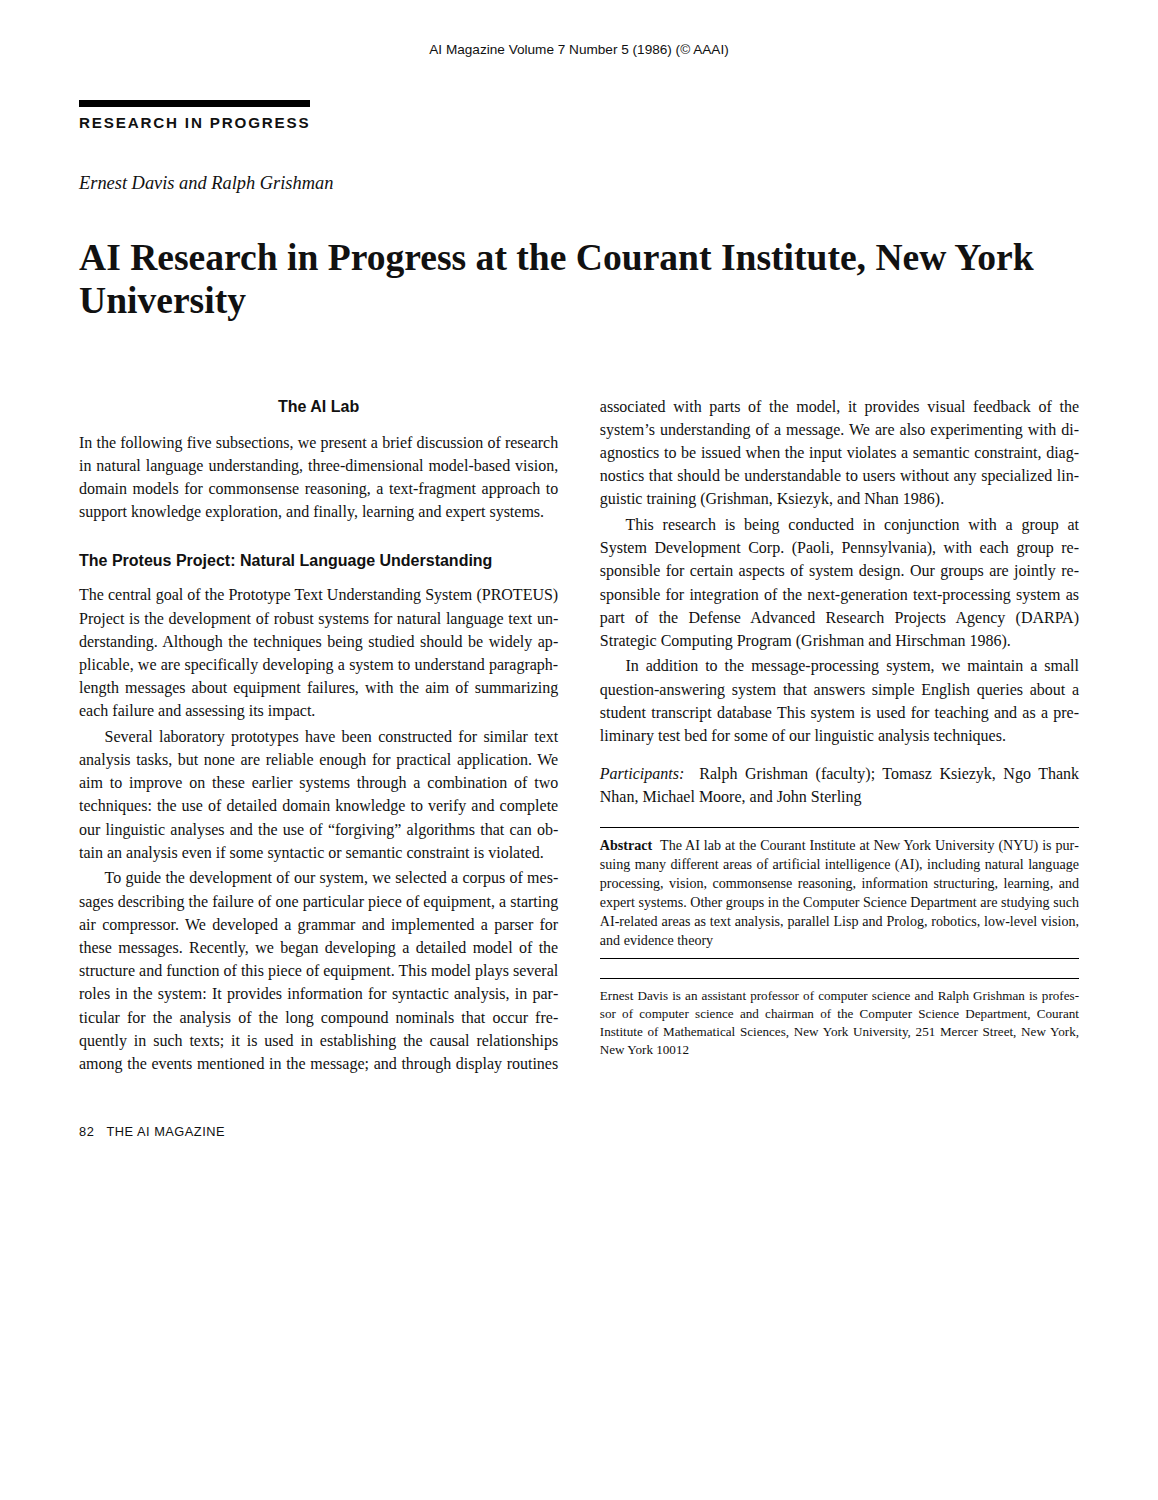AI Magazine Volume 7 Number 5 (1986) (© AAAI)
RESEARCH IN PROGRESS
Ernest Davis and Ralph Grishman
AI Research in Progress at the Courant Institute, New York University
The AI Lab
In the following five subsections, we present a brief discussion of research in natural language understanding, three-dimensional model-based vision, domain models for commonsense reasoning, a text-fragment approach to support knowledge exploration, and finally, learning and expert systems.
The Proteus Project: Natural Language Understanding
The central goal of the Prototype Text Understanding System (PROTEUS) Project is the development of robust systems for natural language text understanding. Although the techniques being studied should be widely applicable, we are specifically developing a system to understand paragraph-length messages about equipment failures, with the aim of summarizing each failure and assessing its impact.
Several laboratory prototypes have been constructed for similar text analysis tasks, but none are reliable enough for practical application. We aim to improve on these earlier systems through a combination of two techniques: the use of detailed domain knowledge to verify and complete our linguistic analyses and the use of “forgiving” algorithms that can obtain an analysis even if some syntactic or semantic constraint is violated.
To guide the development of our system, we selected a corpus of messages describing the failure of one particular piece of equipment, a starting air compressor. We developed a grammar and implemented a parser for these messages. Recently, we began developing a detailed model of the structure and function of this piece of equipment. This model plays several roles in the system: It provides information for syntactic analysis, in particular for the analysis of the long compound nominals that occur frequently in such texts; it is used in establishing the causal relationships among the events mentioned in the message; and through display routines associated with parts of the model, it provides visual feedback of the system’s understanding of a message. We are also experimenting with diagnostics to be issued when the input violates a semantic constraint, diagnostics that should be understandable to users without any specialized linguistic training (Grishman, Ksiezyk, and Nhan 1986).
This research is being conducted in conjunction with a group at System Development Corp. (Paoli, Pennsylvania), with each group responsible for certain aspects of system design. Our groups are jointly responsible for integration of the next-generation text-processing system as part of the Defense Advanced Research Projects Agency (DARPA) Strategic Computing Program (Grishman and Hirschman 1986).
In addition to the message-processing system, we maintain a small question-answering system that answers simple English queries about a student transcript database This system is used for teaching and as a preliminary test bed for some of our linguistic analysis techniques.
Participants: Ralph Grishman (faculty); Tomasz Ksiezyk, Ngo Thank Nhan, Michael Moore, and John Sterling
Abstract The AI lab at the Courant Institute at New York University (NYU) is pursuing many different areas of artificial intelligence (AI), including natural language processing, vision, commonsense reasoning, information structuring, learning, and expert systems. Other groups in the Computer Science Department are studying such AI-related areas as text analysis, parallel Lisp and Prolog, robotics, low-level vision, and evidence theory
Ernest Davis is an assistant professor of computer science and Ralph Grishman is professor of computer science and chairman of the Computer Science Department, Courant Institute of Mathematical Sciences, New York University, 251 Mercer Street, New York, New York 10012
82 THE AI MAGAZINE